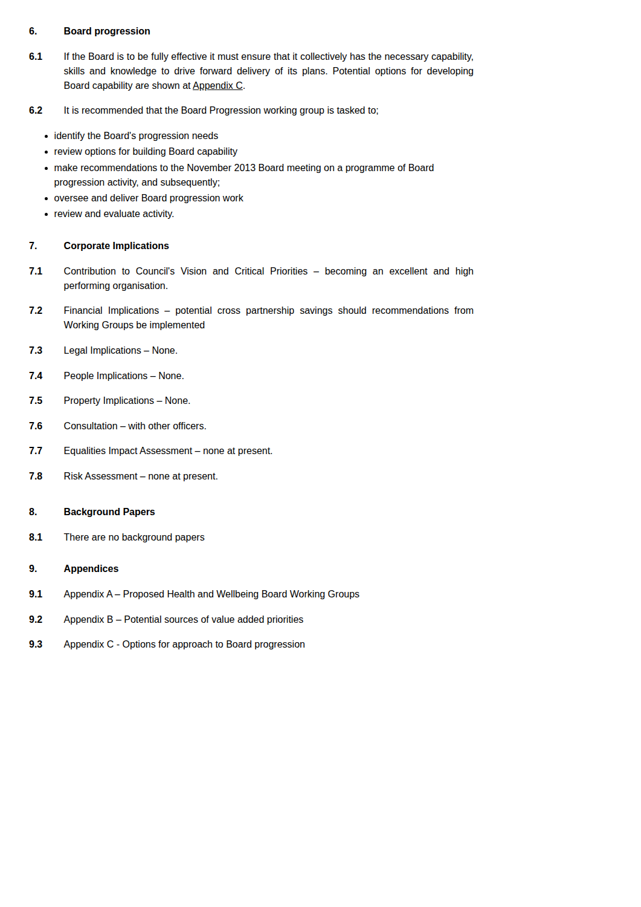6. Board progression
6.1 If the Board is to be fully effective it must ensure that it collectively has the necessary capability, skills and knowledge to drive forward delivery of its plans. Potential options for developing Board capability are shown at Appendix C.
6.2 It is recommended that the Board Progression working group is tasked to;
identify the Board's progression needs
review options for building Board capability
make recommendations to the November 2013 Board meeting on a programme of Board progression activity, and subsequently;
oversee and deliver Board progression work
review and evaluate activity.
7. Corporate Implications
7.1 Contribution to Council's Vision and Critical Priorities – becoming an excellent and high performing organisation.
7.2 Financial Implications – potential cross partnership savings should recommendations from Working Groups be implemented
7.3 Legal Implications – None.
7.4 People Implications – None.
7.5 Property Implications – None.
7.6 Consultation – with other officers.
7.7 Equalities Impact Assessment – none at present.
7.8 Risk Assessment – none at present.
8. Background Papers
8.1 There are no background papers
9. Appendices
9.1 Appendix A – Proposed Health and Wellbeing Board Working Groups
9.2 Appendix B – Potential sources of value added priorities
9.3 Appendix C - Options for approach to Board progression